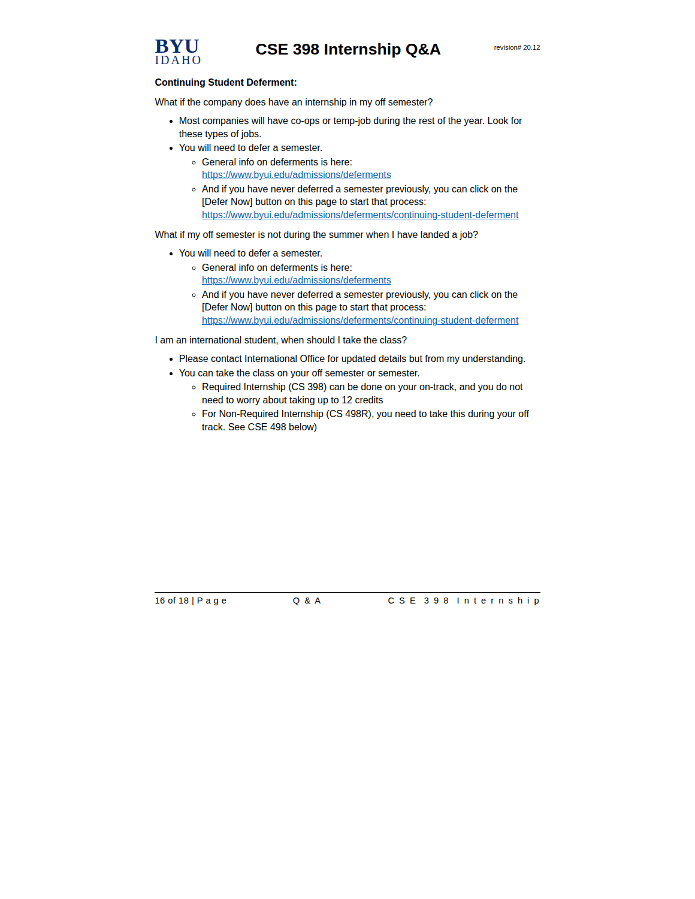BYU IDAHO
CSE 398 Internship Q&A
revision# 20.12
Continuing Student Deferment:
What if the company does have an internship in my off semester?
Most companies will have co-ops or temp-job during the rest of the year. Look for these types of jobs.
You will need to defer a semester.
General info on deferments is here:
https://www.byui.edu/admissions/deferments
And if you have never deferred a semester previously, you can click on the [Defer Now] button on this page to start that process:
https://www.byui.edu/admissions/deferments/continuing-student-deferment
What if my off semester is not during the summer when I have landed a job?
You will need to defer a semester.
General info on deferments is here:
https://www.byui.edu/admissions/deferments
And if you have never deferred a semester previously, you can click on the [Defer Now] button on this page to start that process:
https://www.byui.edu/admissions/deferments/continuing-student-deferment
I am an international student, when should I take the class?
Please contact International Office for updated details but from my understanding.
You can take the class on your off semester or semester.
Required Internship (CS 398) can be done on your on-track, and you do not need to worry about taking up to 12 credits
For Non-Required Internship (CS 498R), you need to take this during your off track. See CSE 498 below)
16 of 18 | P a g e
Q & A
C S E 3 9 8 I n t e r n s h i p